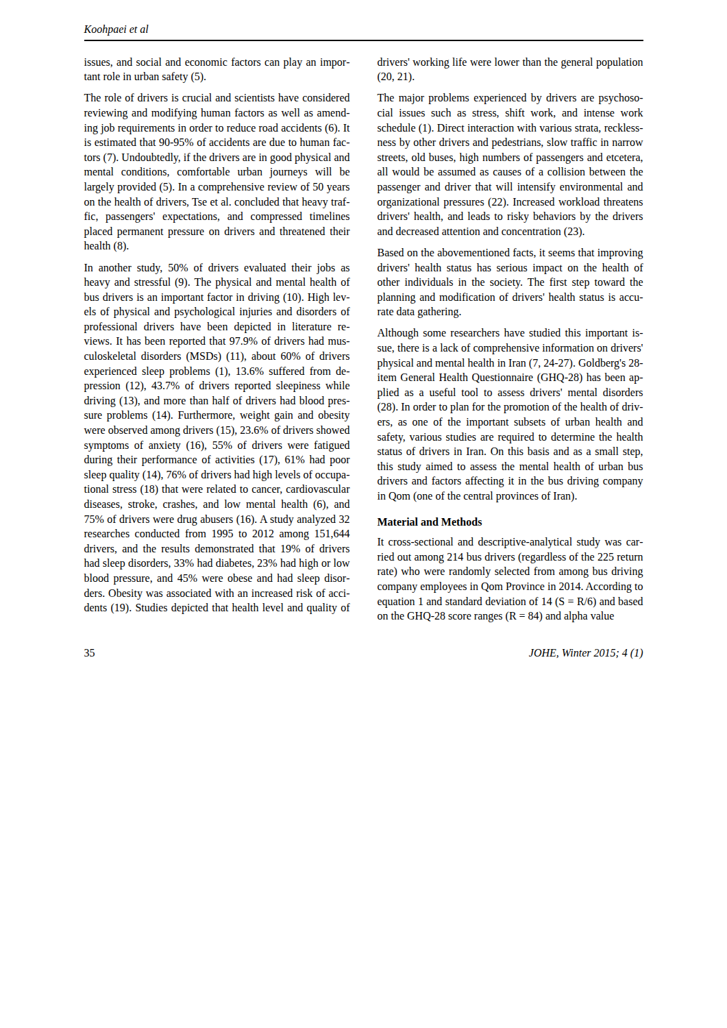Koohpaei et al
issues, and social and economic factors can play an important role in urban safety (5).
The role of drivers is crucial and scientists have considered reviewing and modifying human factors as well as amending job requirements in order to reduce road accidents (6). It is estimated that 90-95% of accidents are due to human factors (7). Undoubtedly, if the drivers are in good physical and mental conditions, comfortable urban journeys will be largely provided (5). In a comprehensive review of 50 years on the health of drivers, Tse et al. concluded that heavy traffic, passengers' expectations, and compressed timelines placed permanent pressure on drivers and threatened their health (8).
In another study, 50% of drivers evaluated their jobs as heavy and stressful (9). The physical and mental health of bus drivers is an important factor in driving (10). High levels of physical and psychological injuries and disorders of professional drivers have been depicted in literature reviews. It has been reported that 97.9% of drivers had musculoskeletal disorders (MSDs) (11), about 60% of drivers experienced sleep problems (1), 13.6% suffered from depression (12), 43.7% of drivers reported sleepiness while driving (13), and more than half of drivers had blood pressure problems (14). Furthermore, weight gain and obesity were observed among drivers (15), 23.6% of drivers showed symptoms of anxiety (16), 55% of drivers were fatigued during their performance of activities (17), 61% had poor sleep quality (14), 76% of drivers had high levels of occupational stress (18) that were related to cancer, cardiovascular diseases, stroke, crashes, and low mental health (6), and 75% of drivers were drug abusers (16). A study analyzed 32 researches conducted from 1995 to 2012 among 151,644 drivers, and the results demonstrated that 19% of drivers had sleep disorders, 33% had diabetes, 23% had high or low blood pressure, and 45% were obese and had sleep disorders. Obesity was associated with an increased risk of accidents (19). Studies depicted that health level and quality of drivers' working life were lower than the general population (20, 21).
The major problems experienced by drivers are psychosocial issues such as stress, shift work, and intense work schedule (1). Direct interaction with various strata, recklessness by other drivers and pedestrians, slow traffic in narrow streets, old buses, high numbers of passengers and etcetera, all would be assumed as causes of a collision between the passenger and driver that will intensify environmental and organizational pressures (22). Increased workload threatens drivers' health, and leads to risky behaviors by the drivers and decreased attention and concentration (23).
Based on the abovementioned facts, it seems that improving drivers' health status has serious impact on the health of other individuals in the society. The first step toward the planning and modification of drivers' health status is accurate data gathering.
Although some researchers have studied this important issue, there is a lack of comprehensive information on drivers' physical and mental health in Iran (7, 24-27). Goldberg's 28-item General Health Questionnaire (GHQ-28) has been applied as a useful tool to assess drivers' mental disorders (28). In order to plan for the promotion of the health of drivers, as one of the important subsets of urban health and safety, various studies are required to determine the health status of drivers in Iran. On this basis and as a small step, this study aimed to assess the mental health of urban bus drivers and factors affecting it in the bus driving company in Qom (one of the central provinces of Iran).
Material and Methods
It cross-sectional and descriptive-analytical study was carried out among 214 bus drivers (regardless of the 225 return rate) who were randomly selected from among bus driving company employees in Qom Province in 2014. According to equation 1 and standard deviation of 14 (S = R/6) and based on the GHQ-28 score ranges (R = 84) and alpha value
35 JOHE, Winter 2015; 4 (1)